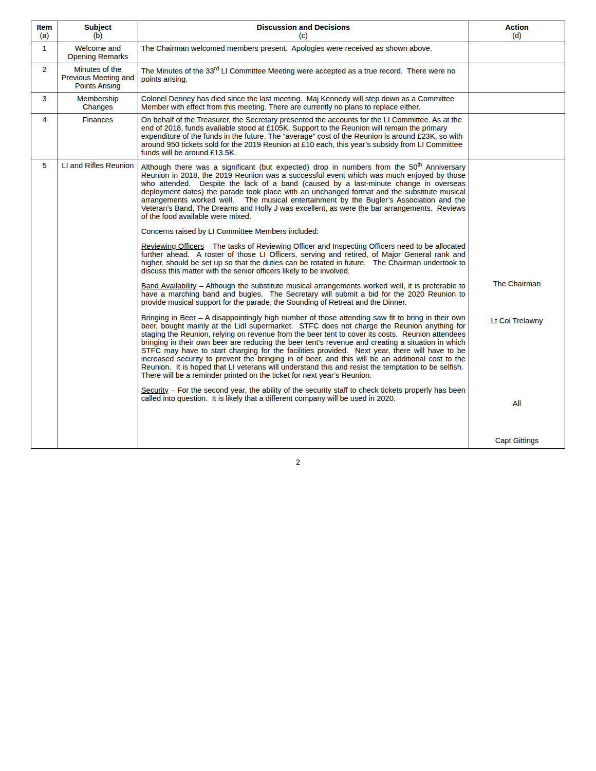| Item (a) | Subject (b) | Discussion and Decisions (c) | Action (d) |
| --- | --- | --- | --- |
| 1 | Welcome and Opening Remarks | The Chairman welcomed members present. Apologies were received as shown above. | |
| 2 | Minutes of the Previous Meeting and Points Arising | The Minutes of the 33 rd LI Committee Meeting were accepted as a true record. There were no points arising. | |
| 3 | Membership Changes | Colonel Denney has died since the last meeting. Maj Kennedy will step down as a Committee Member with effect from this meeting. There are currently no plans to replace either. | |
| 4 | Finances | On behalf of the Treasurer, the Secretary presented the accounts for the LI Committee. As at the end of 2018, funds available stood at £105K. Support to the Reunion will remain the primary expenditure of the funds in the future. The “average” cost of the Reunion is around £23K, so with around 950 tickets sold for the 2019 Reunion at £10 each, this year’s subsidy from LI Committee funds will be around £13.5K. | |
| 5 | LI and Rifles Reunion | Although there was a significant (but expected) drop in numbers from the 50 th Anniversary Reunion in 2018, the 2019 Reunion was a successful event which was much enjoyed by those who attended. Despite the lack of a band (caused by a last-minute change in overseas deployment dates) the parade took place with an unchanged format and the substitute musical arrangements worked well. The musical entertainment by the Bugler’s Association and the Veteran’s Band, The Dreams and Holly J was excellent, as were the bar arrangements. Reviews of the food available were mixed. Concerns raised by LI Committee Members included: Reviewing Officers – The tasks of Reviewing Officer and Inspecting Officers need to be allocated further ahead. A roster of those LI Officers, serving and retired, of Major General rank and higher, should be set up so that the duties can be rotated in future. The Chairman undertook to discuss this matter with the senior officers likely to be involved. Band Availability – Although the substitute musical arrangements worked well, it is preferable to have a marching band and bugles. The Secretary will submit a bid for the 2020 Reunion to provide musical support for the parade, the Sounding of Retreat and the Dinner. Bringing in Beer – A disappointingly high number of those attending saw fit to bring in their own beer, bought mainly at the Lidl supermarket. STFC does not charge the Reunion anything for staging the Reunion, relying on revenue from the beer tent to cover its costs. Reunion attendees bringing in their own beer are reducing the beer tent’s revenue and creating a situation in which STFC may have to start charging for the facilities provided. Next year, there will have to be increased security to prevent the bringing in of beer, and this will be an additional cost to the Reunion. It is hoped that LI veterans will understand this and resist the temptation to be selfish. There will be a reminder printed on the ticket for next year’s Reunion. Security – For the second year, the ability of the security staff to check tickets properly has been called into question. It is likely that a different company will be used in 2020. | The Chairman Lt Col Trelawny All Capt Gittings |
2